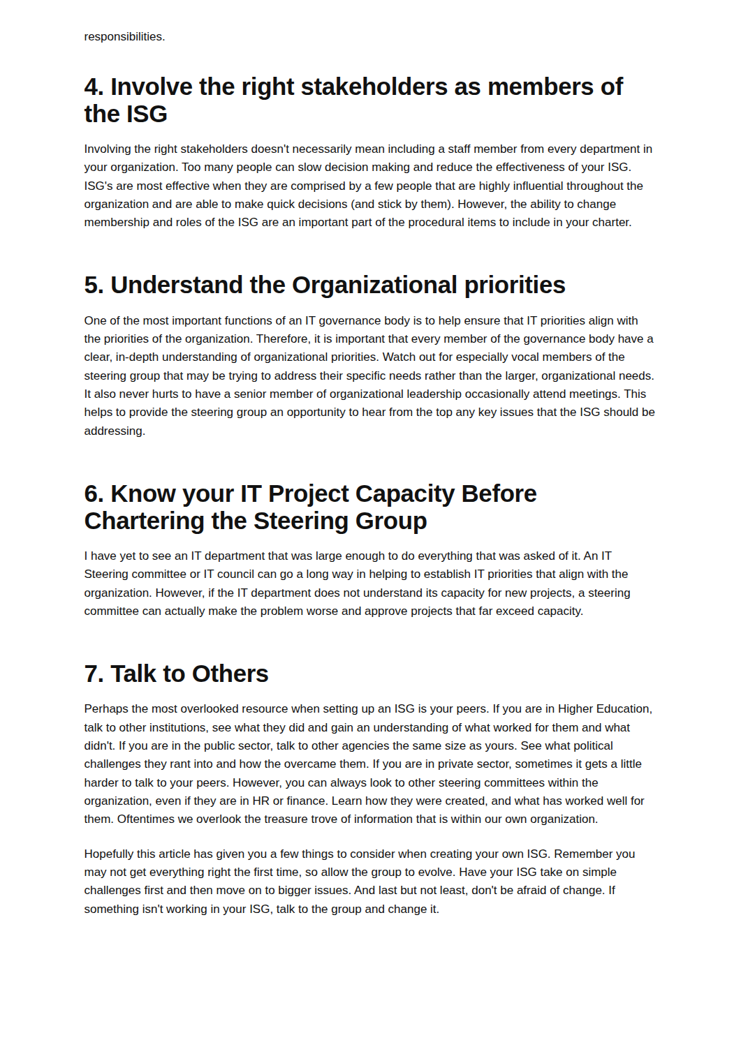responsibilities.
4. Involve the right stakeholders as members of the ISG
Involving the right stakeholders doesn't necessarily mean including a staff member from every department in your organization. Too many people can slow decision making and reduce the effectiveness of your ISG. ISG's are most effective when they are comprised by a few people that are highly influential throughout the organization and are able to make quick decisions (and stick by them). However, the ability to change membership and roles of the ISG are an important part of the procedural items to include in your charter.
5. Understand the Organizational priorities
One of the most important functions of an IT governance body is to help ensure that IT priorities align with the priorities of the organization. Therefore, it is important that every member of the governance body have a clear, in-depth understanding of organizational priorities. Watch out for especially vocal members of the steering group that may be trying to address their specific needs rather than the larger, organizational needs. It also never hurts to have a senior member of organizational leadership occasionally attend meetings. This helps to provide the steering group an opportunity to hear from the top any key issues that the ISG should be addressing.
6. Know your IT Project Capacity Before Chartering the Steering Group
I have yet to see an IT department that was large enough to do everything that was asked of it. An IT Steering committee or IT council can go a long way in helping to establish IT priorities that align with the organization. However, if the IT department does not understand its capacity for new projects, a steering committee can actually make the problem worse and approve projects that far exceed capacity.
7. Talk to Others
Perhaps the most overlooked resource when setting up an ISG is your peers. If you are in Higher Education, talk to other institutions, see what they did and gain an understanding of what worked for them and what didn't. If you are in the public sector, talk to other agencies the same size as yours. See what political challenges they rant into and how the overcame them. If you are in private sector, sometimes it gets a little harder to talk to your peers. However, you can always look to other steering committees within the organization, even if they are in HR or finance. Learn how they were created, and what has worked well for them. Oftentimes we overlook the treasure trove of information that is within our own organization.
Hopefully this article has given you a few things to consider when creating your own ISG. Remember you may not get everything right the first time, so allow the group to evolve. Have your ISG take on simple challenges first and then move on to bigger issues. And last but not least, don't be afraid of change. If something isn't working in your ISG, talk to the group and change it.